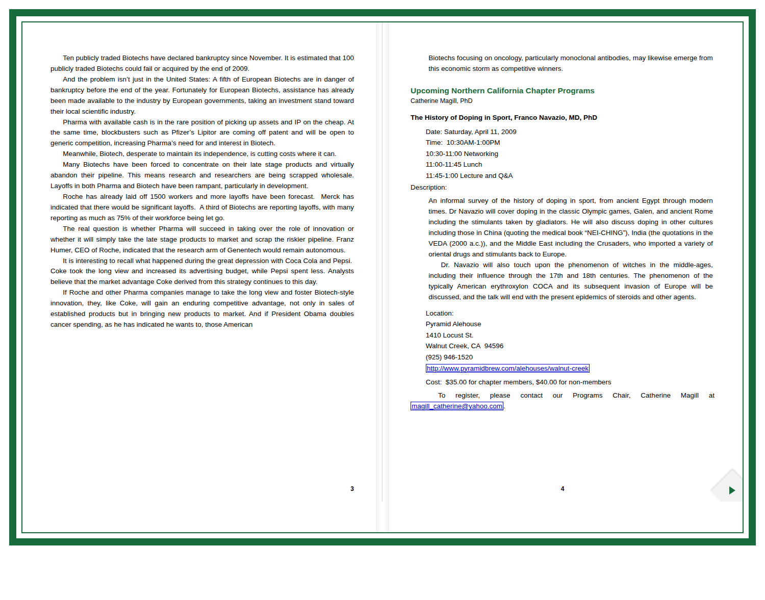Ten publicly traded Biotechs have declared bankruptcy since November. It is estimated that 100 publicly traded Biotechs could fail or acquired by the end of 2009.
And the problem isn’t just in the United States: A fifth of European Biotechs are in danger of bankruptcy before the end of the year. Fortunately for European Biotechs, assistance has already been made available to the industry by European governments, taking an investment stand toward their local scientific industry.
Pharma with available cash is in the rare position of picking up assets and IP on the cheap. At the same time, blockbusters such as Pfizer’s Lipitor are coming off patent and will be open to generic competition, increasing Pharma’s need for and interest in Biotech.
Meanwhile, Biotech, desperate to maintain its independence, is cutting costs where it can.
Many Biotechs have been forced to concentrate on their late stage products and virtually abandon their pipeline. This means research and researchers are being scrapped wholesale. Layoffs in both Pharma and Biotech have been rampant, particularly in development.
Roche has already laid off 1500 workers and more layoffs have been forecast. Merck has indicated that there would be significant layoffs. A third of Biotechs are reporting layoffs, with many reporting as much as 75% of their workforce being let go.
The real question is whether Pharma will succeed in taking over the role of innovation or whether it will simply take the late stage products to market and scrap the riskier pipeline. Franz Humer, CEO of Roche, indicated that the research arm of Genentech would remain autonomous.
It is interesting to recall what happened during the great depression with Coca Cola and Pepsi. Coke took the long view and increased its advertising budget, while Pepsi spent less. Analysts believe that the market advantage Coke derived from this strategy continues to this day.
If Roche and other Pharma companies manage to take the long view and foster Biotech-style innovation, they, like Coke, will gain an enduring competitive advantage, not only in sales of established products but in bringing new products to market. And if President Obama doubles cancer spending, as he has indicated he wants to, those American
3
Biotechs focusing on oncology, particularly monoclonal antibodies, may likewise emerge from this economic storm as competitive winners.
Upcoming Northern California Chapter Programs
Catherine Magill, PhD
The History of Doping in Sport, Franco Navazio, MD, PhD
Date: Saturday, April 11, 2009
Time: 10:30AM-1:00PM
10:30-11:00 Networking
11:00-11:45 Lunch
11:45-1:00 Lecture and Q&A
Description:
An informal survey of the history of doping in sport, from ancient Egypt through modern times. Dr Navazio will cover doping in the classic Olympic games, Galen, and ancient Rome including the stimulants taken by gladiators. He will also discuss doping in other cultures including those in China (quoting the medical book “NEI-CHING”), India (the quotations in the VEDA (2000 a.c.)), and the Middle East including the Crusaders, who imported a variety of oriental drugs and stimulants back to Europe.
Dr. Navazio will also touch upon the phenomenon of witches in the middle-ages, including their influence through the 17th and 18th centuries. The phenomenon of the typically American erythroxylon COCA and its subsequent invasion of Europe will be discussed, and the talk will end with the present epidemics of steroids and other agents.
Location:
Pyramid Alehouse
1410 Locust St.
Walnut Creek, CA 94596
(925) 946-1520
http://www.pyramidbrew.com/alehouses/walnut-creek
Cost: $35.00 for chapter members, $40.00 for non-members
To register, please contact our Programs Chair, Catherine Magill at magill_catherine@yahoo.com.
4